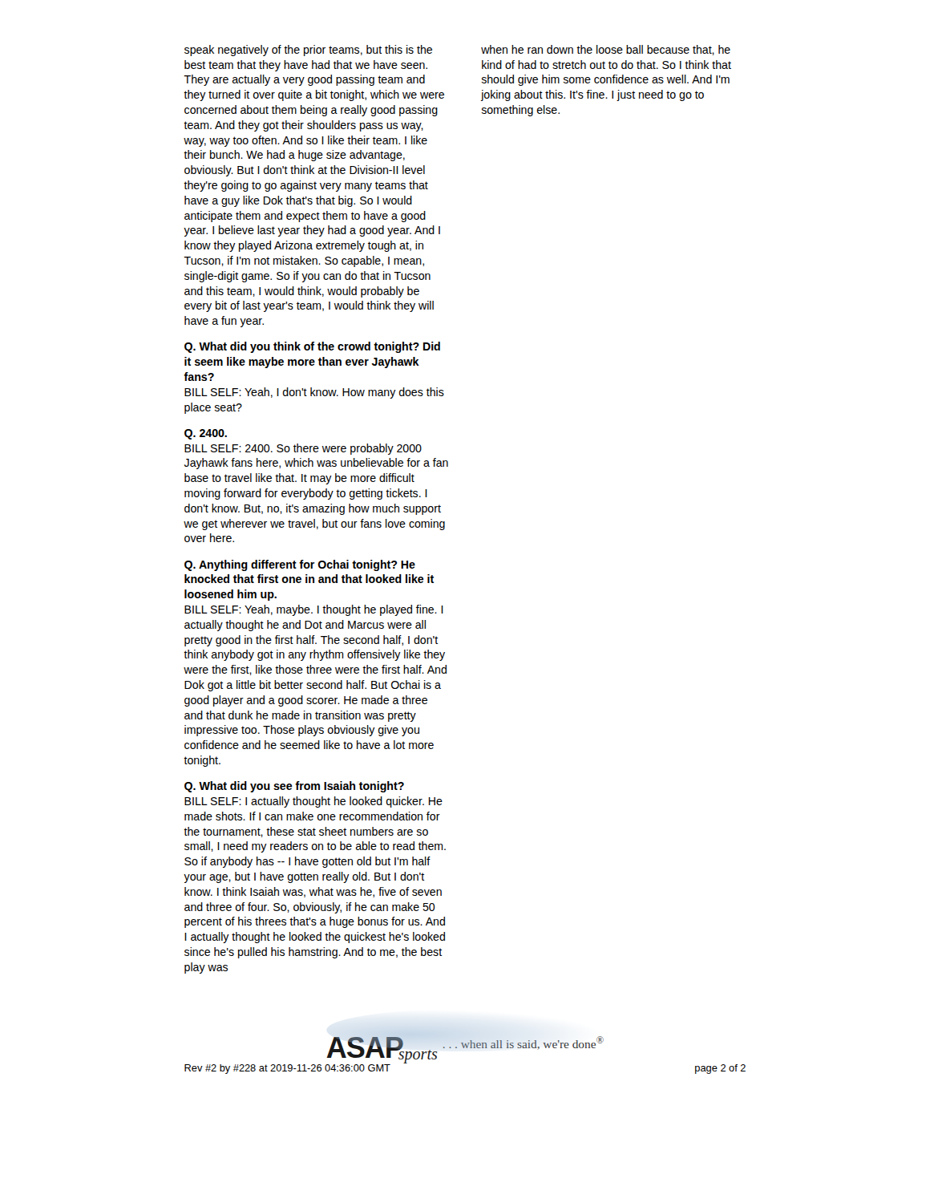speak negatively of the prior teams, but this is the best team that they have had that we have seen. They are actually a very good passing team and they turned it over quite a bit tonight, which we were concerned about them being a really good passing team. And they got their shoulders pass us way, way, way too often. And so I like their team. I like their bunch. We had a huge size advantage, obviously. But I don't think at the Division-II level they're going to go against very many teams that have a guy like Dok that's that big. So I would anticipate them and expect them to have a good year. I believe last year they had a good year. And I know they played Arizona extremely tough at, in Tucson, if I'm not mistaken. So capable, I mean, single-digit game. So if you can do that in Tucson and this team, I would think, would probably be every bit of last year's team, I would think they will have a fun year.
Q. What did you think of the crowd tonight? Did it seem like maybe more than ever Jayhawk fans?
BILL SELF: Yeah, I don't know. How many does this place seat?
Q. 2400.
BILL SELF: 2400. So there were probably 2000 Jayhawk fans here, which was unbelievable for a fan base to travel like that. It may be more difficult moving forward for everybody to getting tickets. I don't know. But, no, it's amazing how much support we get wherever we travel, but our fans love coming over here.
Q. Anything different for Ochai tonight? He knocked that first one in and that looked like it loosened him up.
BILL SELF: Yeah, maybe. I thought he played fine. I actually thought he and Dot and Marcus were all pretty good in the first half. The second half, I don't think anybody got in any rhythm offensively like they were the first, like those three were the first half. And Dok got a little bit better second half. But Ochai is a good player and a good scorer. He made a three and that dunk he made in transition was pretty impressive too. Those plays obviously give you confidence and he seemed like to have a lot more tonight.
Q. What did you see from Isaiah tonight?
BILL SELF: I actually thought he looked quicker. He made shots. If I can make one recommendation for the tournament, these stat sheet numbers are so small, I need my readers on to be able to read them. So if anybody has -- I have gotten old but I'm half your age, but I have gotten really old. But I don't know. I think Isaiah was, what was he, five of seven and three of four. So, obviously, if he can make 50 percent of his threes that's a huge bonus for us. And I actually thought he looked the quickest he's looked since he's pulled his hamstring. And to me, the best play was
when he ran down the loose ball because that, he kind of had to stretch out to do that. So I think that should give him some confidence as well. And I'm joking about this. It's fine. I just need to go to something else.
ASAP sports. . . when all is said, we're done®
Rev #2 by #228 at 2019-11-26 04:36:00 GMT page 2 of 2